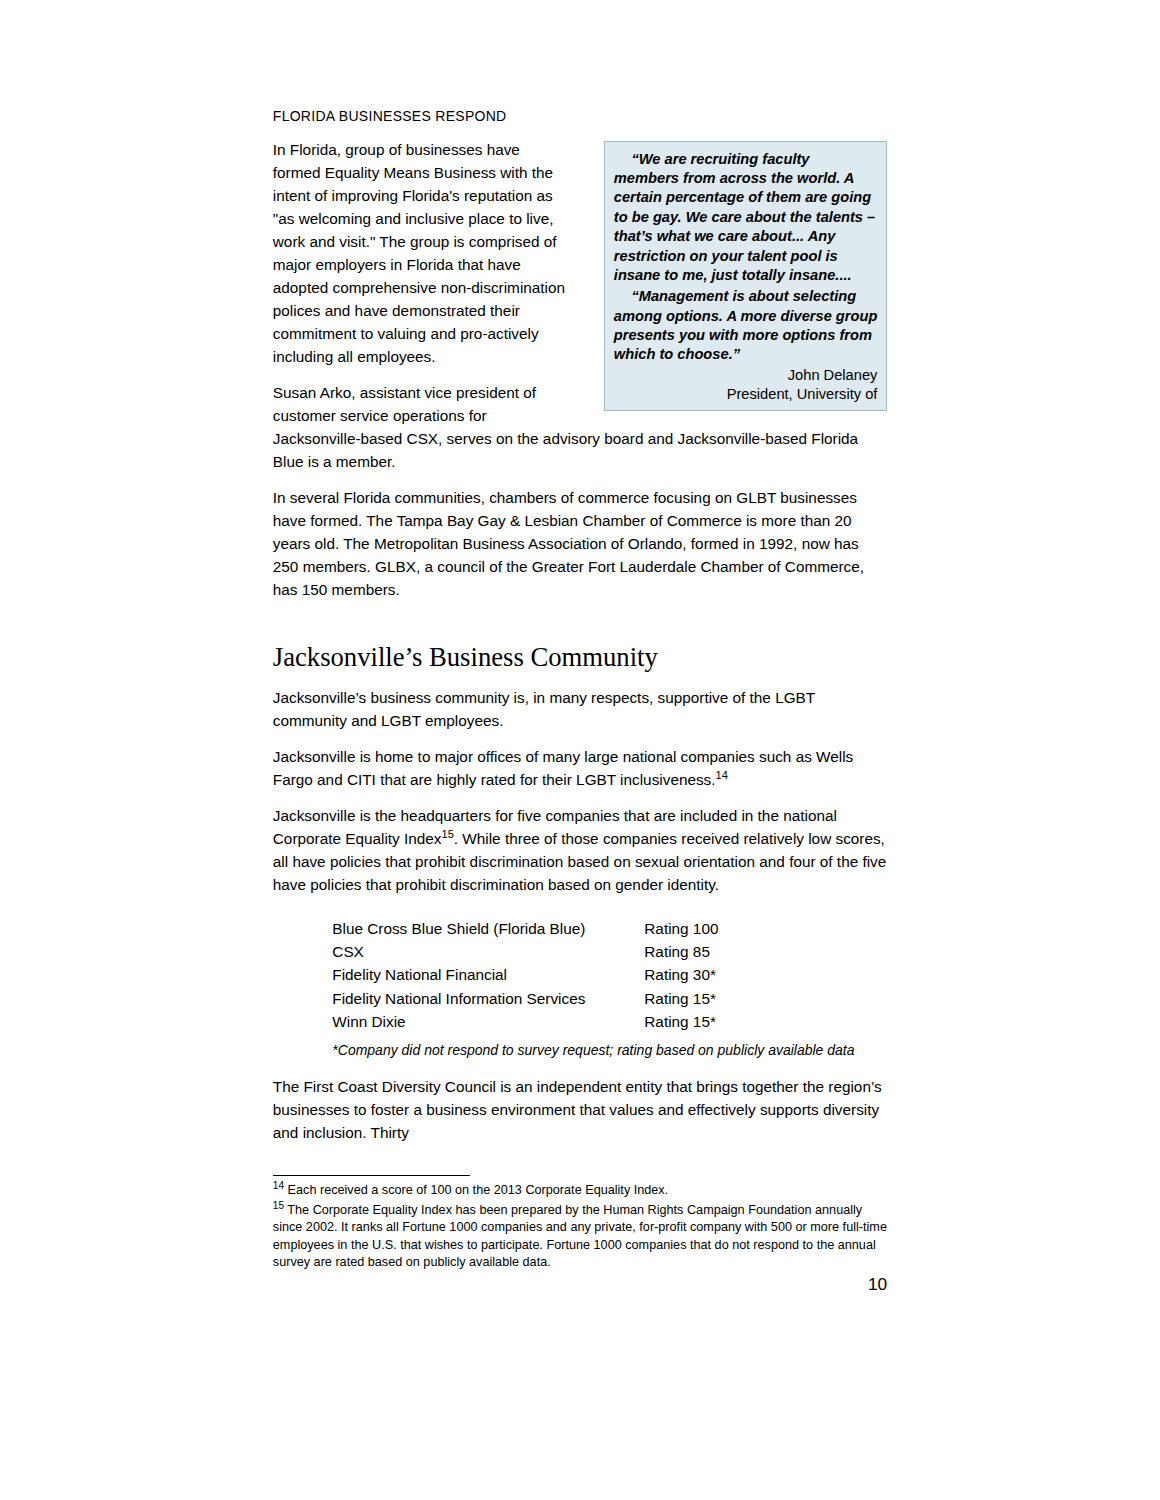FLORIDA BUSINESSES RESPOND
“We are recruiting faculty members from across the world. A certain percentage of them are going to be gay. We care about the talents – that’s what we care about... Any restriction on your talent pool is insane to me, just totally insane....
“Management is about selecting among options. A more diverse group presents you with more options from which to choose.”
John Delaney
President, University of
In Florida, group of businesses have formed Equality Means Business with the intent of improving Florida's reputation as "as welcoming and inclusive place to live, work and visit." The group is comprised of major employers in Florida that have adopted comprehensive non-discrimination polices and have demonstrated their commitment to valuing and pro-actively including all employees.
Susan Arko, assistant vice president of customer service operations for Jacksonville-based CSX, serves on the advisory board and Jacksonville-based Florida Blue is a member.
In several Florida communities, chambers of commerce focusing on GLBT businesses have formed. The Tampa Bay Gay & Lesbian Chamber of Commerce is more than 20 years old. The Metropolitan Business Association of Orlando, formed in 1992, now has 250 members. GLBX, a council of the Greater Fort Lauderdale Chamber of Commerce, has 150 members.
Jacksonville’s Business Community
Jacksonville’s business community is, in many respects, supportive of the LGBT community and LGBT employees.
Jacksonville is home to major offices of many large national companies such as Wells Fargo and CITI that are highly rated for their LGBT inclusiveness.14
Jacksonville is the headquarters for five companies that are included in the national Corporate Equality Index15. While three of those companies received relatively low scores, all have policies that prohibit discrimination based on sexual orientation and four of the five have policies that prohibit discrimination based on gender identity.
| Blue Cross Blue Shield (Florida Blue) | Rating 100 |
| CSX | Rating 85 |
| Fidelity National Financial | Rating 30* |
| Fidelity National Information Services | Rating 15* |
| Winn Dixie | Rating 15* |
*Company did not respond to survey request; rating based on publicly available data
The First Coast Diversity Council is an independent entity that brings together the region’s businesses to foster a business environment that values and effectively supports diversity and inclusion. Thirty
14 Each received a score of 100 on the 2013 Corporate Equality Index.
15 The Corporate Equality Index has been prepared by the Human Rights Campaign Foundation annually since 2002. It ranks all Fortune 1000 companies and any private, for-profit company with 500 or more full-time employees in the U.S. that wishes to participate. Fortune 1000 companies that do not respond to the annual survey are rated based on publicly available data.
10